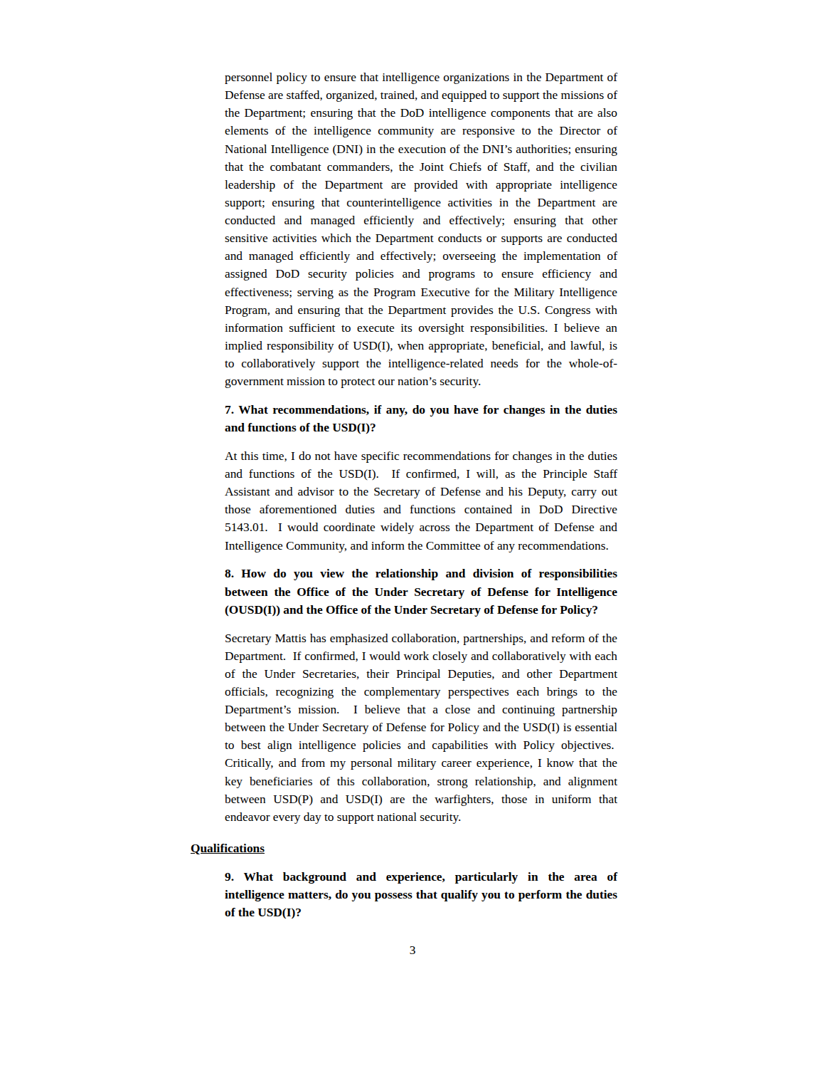personnel policy to ensure that intelligence organizations in the Department of Defense are staffed, organized, trained, and equipped to support the missions of the Department; ensuring that the DoD intelligence components that are also elements of the intelligence community are responsive to the Director of National Intelligence (DNI) in the execution of the DNI’s authorities; ensuring that the combatant commanders, the Joint Chiefs of Staff, and the civilian leadership of the Department are provided with appropriate intelligence support; ensuring that counterintelligence activities in the Department are conducted and managed efficiently and effectively; ensuring that other sensitive activities which the Department conducts or supports are conducted and managed efficiently and effectively; overseeing the implementation of assigned DoD security policies and programs to ensure efficiency and effectiveness; serving as the Program Executive for the Military Intelligence Program, and ensuring that the Department provides the U.S. Congress with information sufficient to execute its oversight responsibilities. I believe an implied responsibility of USD(I), when appropriate, beneficial, and lawful, is to collaboratively support the intelligence-related needs for the whole-of-government mission to protect our nation’s security.
7. What recommendations, if any, do you have for changes in the duties and functions of the USD(I)?
At this time, I do not have specific recommendations for changes in the duties and functions of the USD(I). If confirmed, I will, as the Principle Staff Assistant and advisor to the Secretary of Defense and his Deputy, carry out those aforementioned duties and functions contained in DoD Directive 5143.01. I would coordinate widely across the Department of Defense and Intelligence Community, and inform the Committee of any recommendations.
8. How do you view the relationship and division of responsibilities between the Office of the Under Secretary of Defense for Intelligence (OUSD(I)) and the Office of the Under Secretary of Defense for Policy?
Secretary Mattis has emphasized collaboration, partnerships, and reform of the Department. If confirmed, I would work closely and collaboratively with each of the Under Secretaries, their Principal Deputies, and other Department officials, recognizing the complementary perspectives each brings to the Department’s mission. I believe that a close and continuing partnership between the Under Secretary of Defense for Policy and the USD(I) is essential to best align intelligence policies and capabilities with Policy objectives. Critically, and from my personal military career experience, I know that the key beneficiaries of this collaboration, strong relationship, and alignment between USD(P) and USD(I) are the warfighters, those in uniform that endeavor every day to support national security.
Qualifications
9. What background and experience, particularly in the area of intelligence matters, do you possess that qualify you to perform the duties of the USD(I)?
3